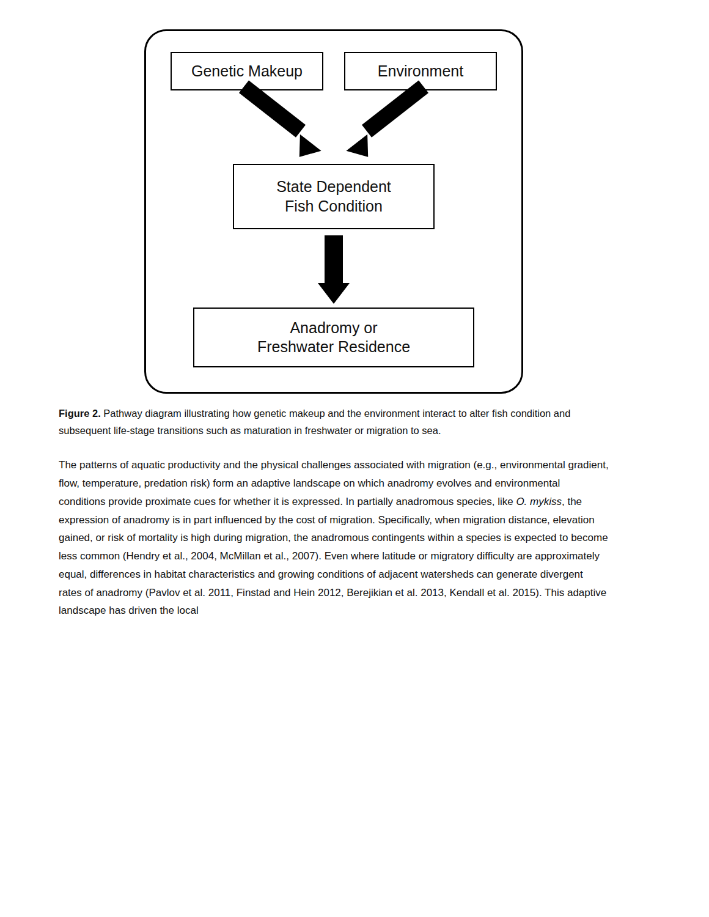Genetic Makeup
Environment
State Dependent
Fish Condition
Anadromy or
Freshwater Residence
Figure 2. Pathway diagram illustrating how genetic makeup and the environment interact to alter fish condition and subsequent life-stage transitions such as maturation in freshwater or migration to sea.
The patterns of aquatic productivity and the physical challenges associated with migration (e.g., environmental gradient, flow, temperature, predation risk) form an adaptive landscape on which anadromy evolves and environmental conditions provide proximate cues for whether it is expressed. In partially anadromous species, like O. mykiss, the expression of anadromy is in part influenced by the cost of migration. Specifically, when migration distance, elevation gained, or risk of mortality is high during migration, the anadromous contingents within a species is expected to become less common (Hendry et al., 2004, McMillan et al., 2007). Even where latitude or migratory difficulty are approximately equal, differences in habitat characteristics and growing conditions of adjacent watersheds can generate divergent rates of anadromy (Pavlov et al. 2011, Finstad and Hein 2012, Berejikian et al. 2013, Kendall et al. 2015). This adaptive landscape has driven the local